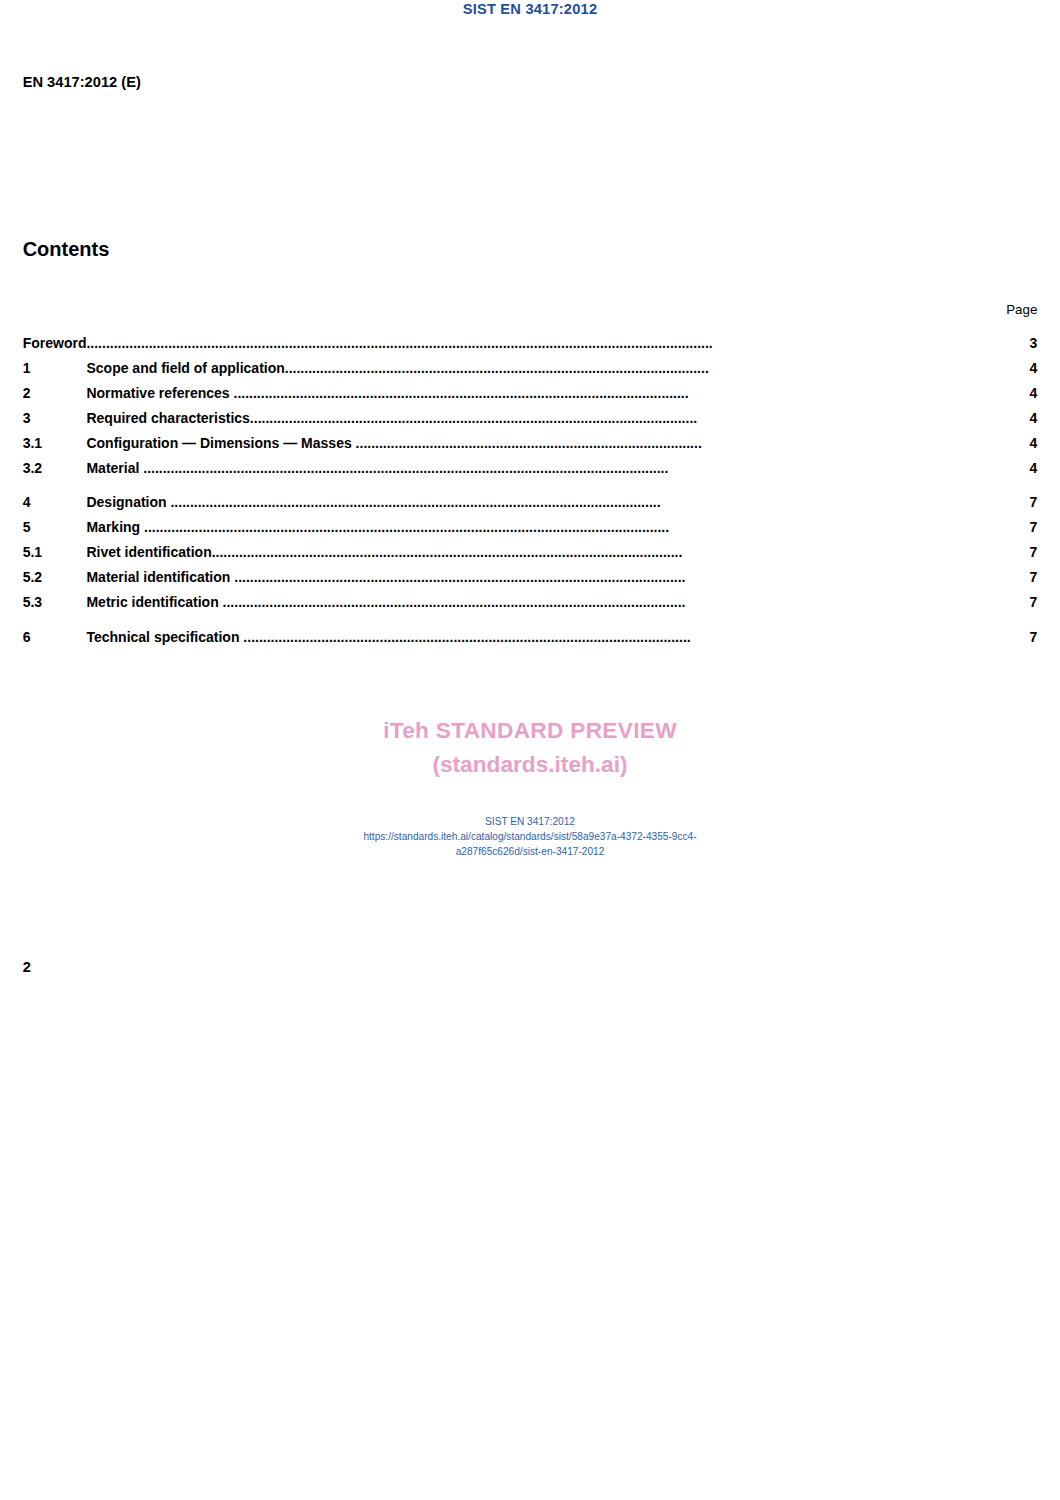SIST EN 3417:2012
EN 3417:2012 (E)
Contents
Page
| Foreword | ................................................................................................................................................................. | 3 |
| 1 | Scope and field of application ............................................................................................................. | 4 |
| 2 | Normative references ..................................................................................................................... | 4 |
| 3 | Required characteristics ................................................................................................................... | 4 |
| 3.1 | Configuration — Dimensions — Masses ......................................................................................... | 4 |
| 3.2 | Material ....................................................................................................................................... | 4 |
| 4 | Designation .............................................................................................................................. | 7 |
| 5 | Marking ....................................................................................................................................... | 7 |
| 5.1 | Rivet identification ......................................................................................................................... | 7 |
| 5.2 | Material identification .................................................................................................................... | 7 |
| 5.3 | Metric identification ....................................................................................................................... | 7 |
| 6 | Technical specification ................................................................................................................... | 7 |
iTeh STANDARD PREVIEW
(standards.iteh.ai)
SIST EN 3417:2012
https://standards.iteh.ai/catalog/standards/sist/58a9e37a-4372-4355-9cc4-
a287f65c626d/sist-en-3417-2012
2